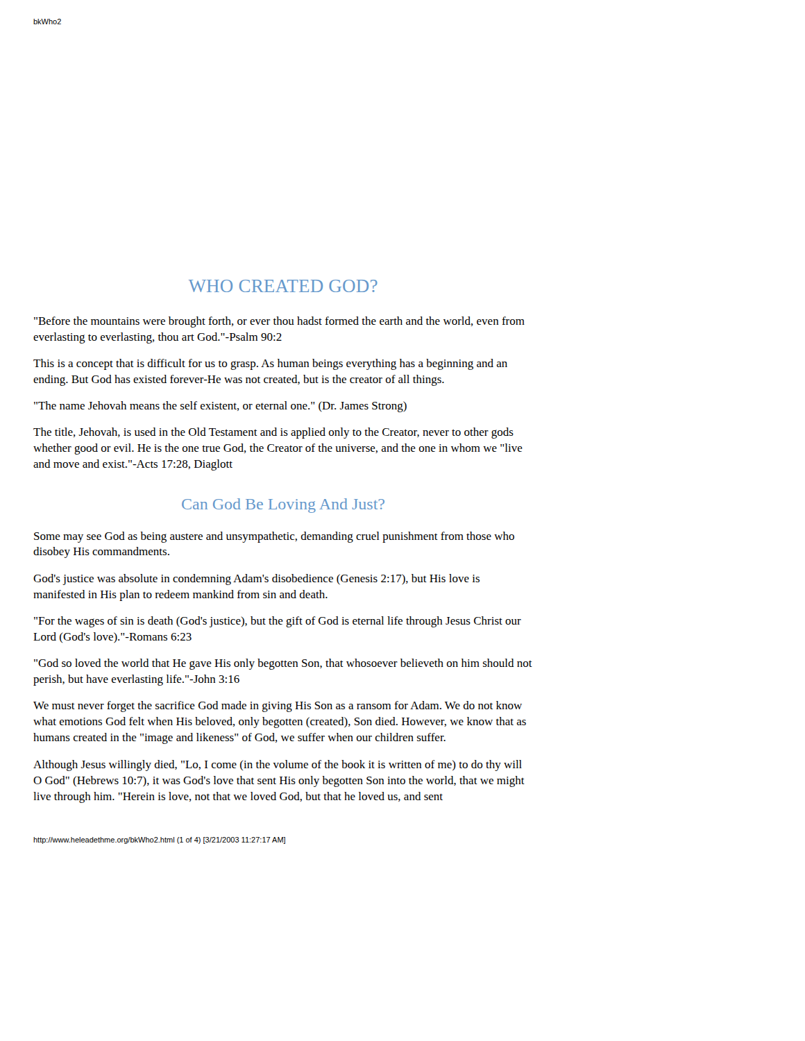bkWho2
WHO CREATED GOD?
"Before the mountains were brought forth, or ever thou hadst formed the earth and the world, even from everlasting to everlasting, thou art God."-Psalm 90:2
This is a concept that is difficult for us to grasp. As human beings everything has a beginning and an ending. But God has existed forever-He was not created, but is the creator of all things.
"The name Jehovah means the self existent, or eternal one." (Dr. James Strong)
The title, Jehovah, is used in the Old Testament and is applied only to the Creator, never to other gods whether good or evil. He is the one true God, the Creator of the universe, and the one in whom we "live and move and exist."-Acts 17:28, Diaglott
Can God Be Loving And Just?
Some may see God as being austere and unsympathetic, demanding cruel punishment from those who disobey His commandments.
God's justice was absolute in condemning Adam's disobedience (Genesis 2:17), but His love is manifested in His plan to redeem mankind from sin and death.
"For the wages of sin is death (God's justice), but the gift of God is eternal life through Jesus Christ our Lord (God's love)."-Romans 6:23
"God so loved the world that He gave His only begotten Son, that whosoever believeth on him should not perish, but have everlasting life."-John 3:16
We must never forget the sacrifice God made in giving His Son as a ransom for Adam. We do not know what emotions God felt when His beloved, only begotten (created), Son died. However, we know that as humans created in the "image and likeness" of God, we suffer when our children suffer.
Although Jesus willingly died, "Lo, I come (in the volume of the book it is written of me) to do thy will O God" (Hebrews 10:7), it was God's love that sent His only begotten Son into the world, that we might live through him. "Herein is love, not that we loved God, but that he loved us, and sent
http://www.heleadethme.org/bkWho2.html (1 of 4) [3/21/2003 11:27:17 AM]